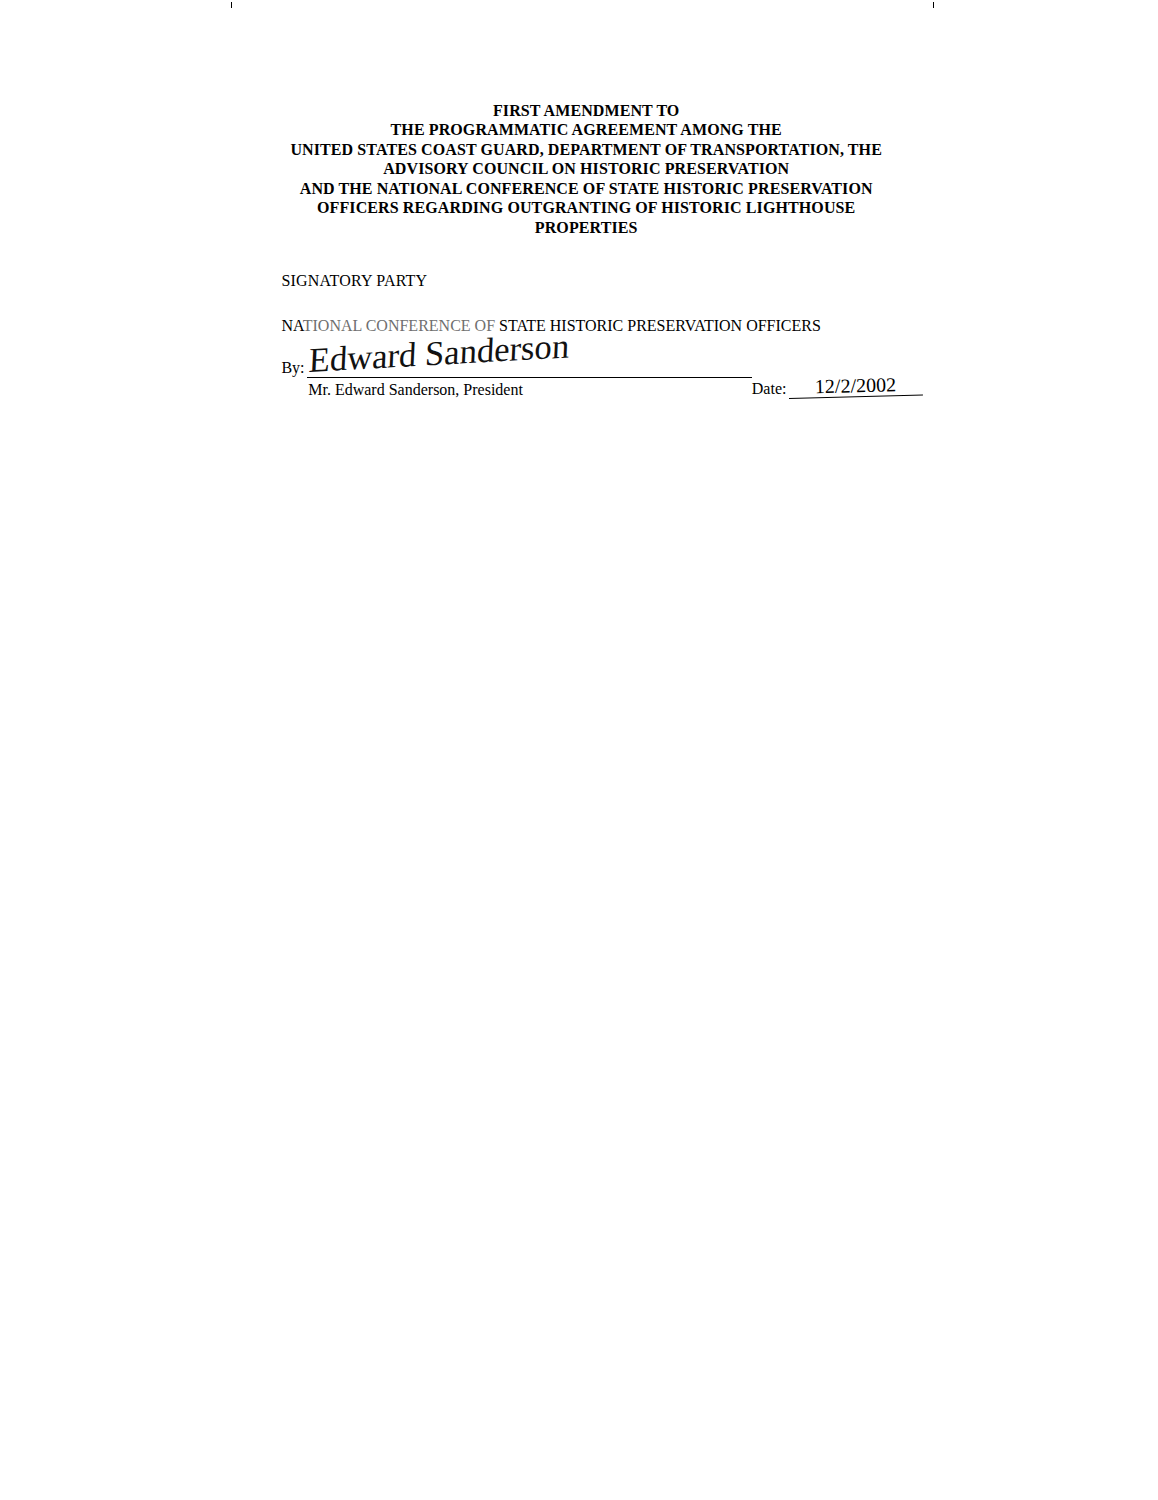First Amendment to The Programmatic Agreement Among the United States Coast Guard, Department of Transportation, the Advisory Council on Historic Preservation and the National Conference of State Historic Preservation Officers Regarding Outgranting of Historic Lighthouse Properties
SIGNATORY PARTY
NATIONAL CONFERENCE OF STATE HISTORIC PRESERVATION OFFICERS
By: Edward Sanderson
Mr. Edward Sanderson, President
Date: 12/2/2002